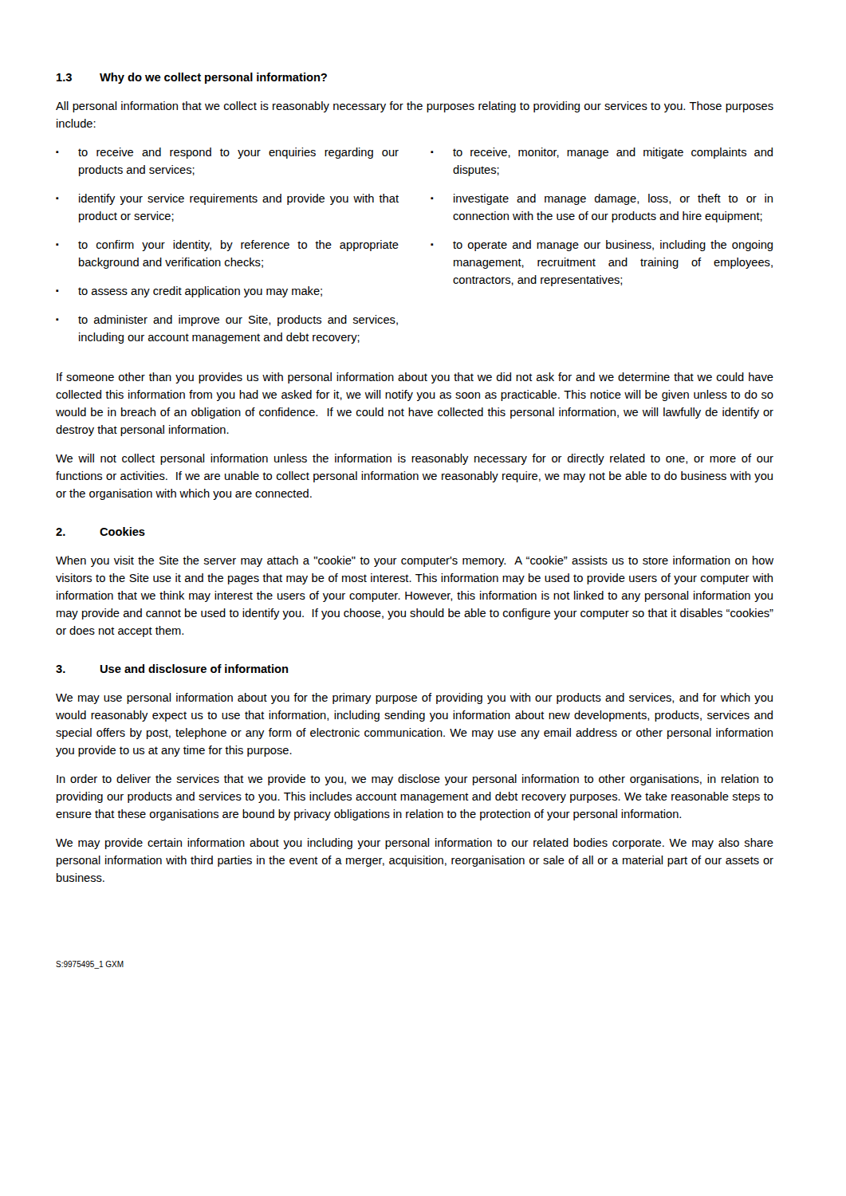1.3 Why do we collect personal information?
All personal information that we collect is reasonably necessary for the purposes relating to providing our services to you. Those purposes include:
▪to receive and respond to your enquiries regarding our products and services;
▪identify your service requirements and provide you with that product or service;
▪to confirm your identity, by reference to the appropriate background and verification checks;
▪to assess any credit application you may make;
▪to administer and improve our Site, products and services, including our account management and debt recovery;
▪to receive, monitor, manage and mitigate complaints and disputes;
▪investigate and manage damage, loss, or theft to or in connection with the use of our products and hire equipment;
▪to operate and manage our business, including the ongoing management, recruitment and training of employees, contractors, and representatives;
If someone other than you provides us with personal information about you that we did not ask for and we determine that we could have collected this information from you had we asked for it, we will notify you as soon as practicable. This notice will be given unless to do so would be in breach of an obligation of confidence. If we could not have collected this personal information, we will lawfully de identify or destroy that personal information.
We will not collect personal information unless the information is reasonably necessary for or directly related to one, or more of our functions or activities. If we are unable to collect personal information we reasonably require, we may not be able to do business with you or the organisation with which you are connected.
2. Cookies
When you visit the Site the server may attach a "cookie" to your computer's memory. A “cookie” assists us to store information on how visitors to the Site use it and the pages that may be of most interest. This information may be used to provide users of your computer with information that we think may interest the users of your computer. However, this information is not linked to any personal information you may provide and cannot be used to identify you. If you choose, you should be able to configure your computer so that it disables “cookies” or does not accept them.
3. Use and disclosure of information
We may use personal information about you for the primary purpose of providing you with our products and services, and for which you would reasonably expect us to use that information, including sending you information about new developments, products, services and special offers by post, telephone or any form of electronic communication. We may use any email address or other personal information you provide to us at any time for this purpose.
In order to deliver the services that we provide to you, we may disclose your personal information to other organisations, in relation to providing our products and services to you. This includes account management and debt recovery purposes. We take reasonable steps to ensure that these organisations are bound by privacy obligations in relation to the protection of your personal information.
We may provide certain information about you including your personal information to our related bodies corporate. We may also share personal information with third parties in the event of a merger, acquisition, reorganisation or sale of all or a material part of our assets or business.
S:9975495_1 GXM